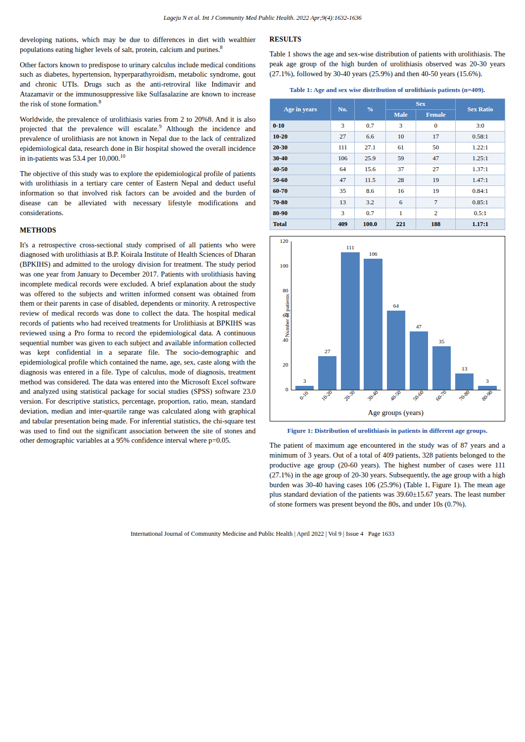Lageju N et al. Int J Community Med Public Health. 2022 Apr;9(4):1632-1636
developing nations, which may be due to differences in diet with wealthier populations eating higher levels of salt, protein, calcium and purines.8
Other factors known to predispose to urinary calculus include medical conditions such as diabetes, hypertension, hyperparathyroidism, metabolic syndrome, gout and chronic UTIs. Drugs such as the anti-retroviral like Indimavir and Atazamavir or the immunosuppressive like Sulfasalazine are known to increase the risk of stone formation.8
Worldwide, the prevalence of urolithiasis varies from 2 to 20%8. And it is also projected that the prevalence will escalate.9 Although the incidence and prevalence of urolithiasis are not known in Nepal due to the lack of centralized epidemiological data, research done in Bir hospital showed the overall incidence in in-patients was 53.4 per 10,000.10
The objective of this study was to explore the epidemiological profile of patients with urolithiasis in a tertiary care center of Eastern Nepal and deduct useful information so that involved risk factors can be avoided and the burden of disease can be alleviated with necessary lifestyle modifications and considerations.
METHODS
It's a retrospective cross-sectional study comprised of all patients who were diagnosed with urolithiasis at B.P. Koirala Institute of Health Sciences of Dharan (BPKIHS) and admitted to the urology division for treatment. The study period was one year from January to December 2017. Patients with urolithiasis having incomplete medical records were excluded. A brief explanation about the study was offered to the subjects and written informed consent was obtained from them or their parents in case of disabled, dependents or minority. A retrospective review of medical records was done to collect the data. The hospital medical records of patients who had received treatments for Urolithiasis at BPKIHS was reviewed using a Pro forma to record the epidemiological data. A continuous sequential number was given to each subject and available information collected was kept confidential in a separate file. The socio-demographic and epidemiological profile which contained the name, age, sex, caste along with the diagnosis was entered in a file. Type of calculus, mode of diagnosis, treatment method was considered. The data was entered into the Microsoft Excel software and analyzed using statistical package for social studies (SPSS) software 23.0 version. For descriptive statistics, percentage, proportion, ratio, mean, standard deviation, median and inter-quartile range was calculated along with graphical and tabular presentation being made. For inferential statistics, the chi-square test was used to find out the significant association between the site of stones and other demographic variables at a 95% confidence interval where p=0.05.
RESULTS
Table 1 shows the age and sex-wise distribution of patients with urolithiasis. The peak age group of the high burden of urolithiasis observed was 20-30 years (27.1%), followed by 30-40 years (25.9%) and then 40-50 years (15.6%).
Table 1: Age and sex wise distribution of urolithiasis patients (n=409).
| Age in years | No. | % | Sex | Sex Ratio |
| --- | --- | --- | --- | --- |
| Male | Female |
| 0-10 | 3 | 0.7 | 3 | 0 | 3:0 |
| 10-20 | 27 | 6.6 | 10 | 17 | 0.58:1 |
| 20-30 | 111 | 27.1 | 61 | 50 | 1.22:1 |
| 30-40 | 106 | 25.9 | 59 | 47 | 1.25:1 |
| 40-50 | 64 | 15.6 | 37 | 27 | 1.37:1 |
| 50-60 | 47 | 11.5 | 28 | 19 | 1.47:1 |
| 60-70 | 35 | 8.6 | 16 | 19 | 0.84:1 |
| 70-80 | 13 | 3.2 | 6 | 7 | 0.85:1 |
| 80-90 | 3 | 0.7 | 1 | 2 | 0.5:1 |
| Total | 409 | 100.0 | 221 | 188 | 1.17:1 |
Number of patients
120 100 80 60 40 20 0
3
27
111
106
64
47
35
13
3
0-10 10-20 20-30 30-40 40-50 50-60 60-70 70-80 80-90
Age groups (years)
Figure 1: Distribution of urolithiasis in patients in different age groups.
The patient of maximum age encountered in the study was of 87 years and a minimum of 3 years. Out of a total of 409 patients, 328 patients belonged to the productive age group (20-60 years). The highest number of cases were 111 (27.1%) in the age group of 20-30 years. Subsequently, the age group with a high burden was 30-40 having cases 106 (25.9%) (Table 1, Figure 1). The mean age plus standard deviation of the patients was 39.60±15.67 years. The least number of stone formers was present beyond the 80s, and under 10s (0.7%).
International Journal of Community Medicine and Public Health | April 2022 | Vol 9 | Issue 4 Page 1633